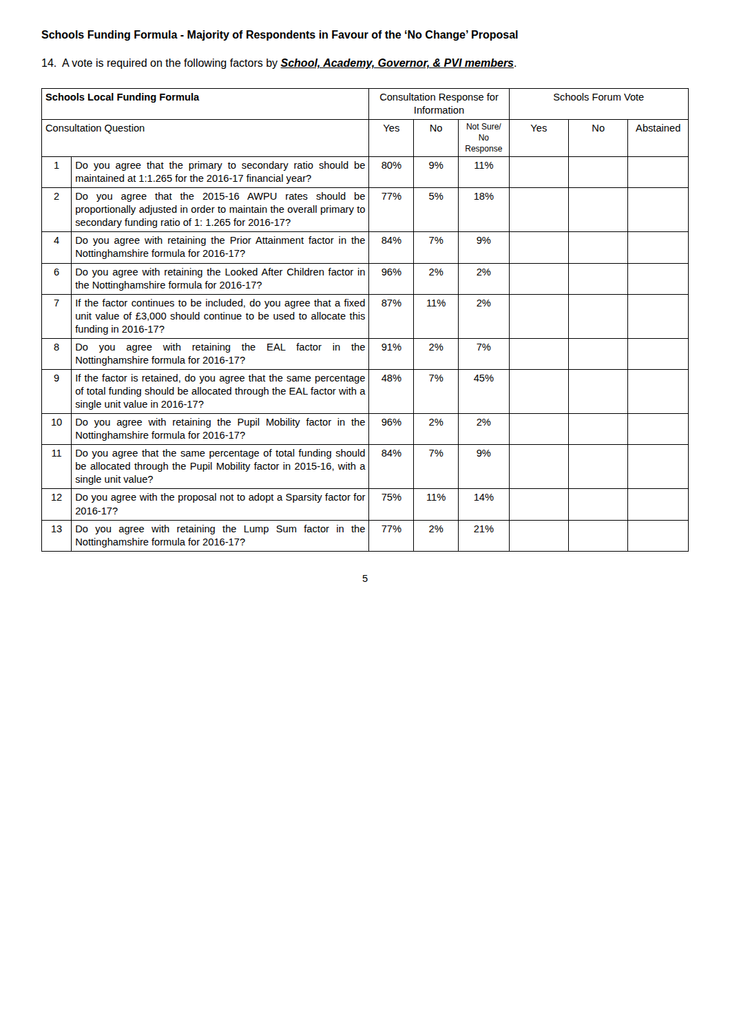Schools Funding Formula - Majority of Respondents in Favour of the ‘No Change’ Proposal
14. A vote is required on the following factors by School, Academy, Governor, & PVI members.
| Schools Local Funding Formula | Consultation Response for Information | Schools Forum Vote |
| --- | --- | --- |
| Consultation Question | Yes | No | Not Sure/ No Response | Yes | No | Abstained |
| 1 | Do you agree that the primary to secondary ratio should be maintained at 1:1.265 for the 2016-17 financial year? | 80% | 9% | 11% | | | |
| 2 | Do you agree that the 2015-16 AWPU rates should be proportionally adjusted in order to maintain the overall primary to secondary funding ratio of 1: 1.265 for 2016-17? | 77% | 5% | 18% | | | |
| 4 | Do you agree with retaining the Prior Attainment factor in the Nottinghamshire formula for 2016-17? | 84% | 7% | 9% | | | |
| 6 | Do you agree with retaining the Looked After Children factor in the Nottinghamshire formula for 2016-17? | 96% | 2% | 2% | | | |
| 7 | If the factor continues to be included, do you agree that a fixed unit value of £3,000 should continue to be used to allocate this funding in 2016-17? | 87% | 11% | 2% | | | |
| 8 | Do you agree with retaining the EAL factor in the Nottinghamshire formula for 2016-17? | 91% | 2% | 7% | | | |
| 9 | If the factor is retained, do you agree that the same percentage of total funding should be allocated through the EAL factor with a single unit value in 2016-17? | 48% | 7% | 45% | | | |
| 10 | Do you agree with retaining the Pupil Mobility factor in the Nottinghamshire formula for 2016-17? | 96% | 2% | 2% | | | |
| 11 | Do you agree that the same percentage of total funding should be allocated through the Pupil Mobility factor in 2015-16, with a single unit value? | 84% | 7% | 9% | | | |
| 12 | Do you agree with the proposal not to adopt a Sparsity factor for 2016-17? | 75% | 11% | 14% | | | |
| 13 | Do you agree with retaining the Lump Sum factor in the Nottinghamshire formula for 2016-17? | 77% | 2% | 21% | | | |
5